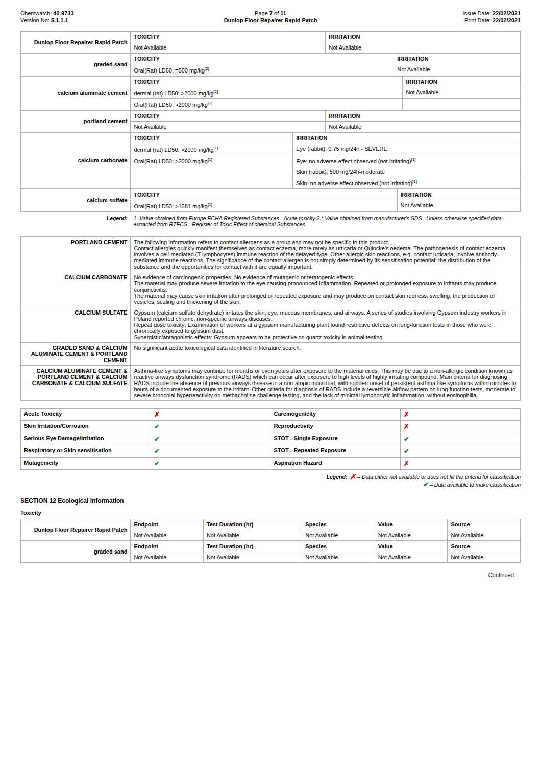Chemwatch: 40-9733
Page 7 of 11
Issue Date: 22/02/2021
Version No: 5.1.1.1
Dunlop Floor Repairer Rapid Patch
Print Date: 22/02/2021
| Dunlop Floor Repairer Rapid Patch | TOXICITY | IRRITATION |
| Not Available | Not Available |
| graded sand | TOXICITY | IRRITATION |
| Oral(Rat) LD50; =500 mg/kg [2] | Not Available |
| calcium aluminate cement | TOXICITY | IRRITATION |
| dermal (rat) LD50: >2000 mg/kg [1] | Not Available |
| Oral(Rat) LD50; >2000 mg/kg [1] | |
| portland cement | TOXICITY | IRRITATION |
| Not Available | Not Available |
| calcium carbonate | TOXICITY | IRRITATION |
| dermal (rat) LD50: >2000 mg/kg [1] | Eye (rabbit): 0.75 mg/24h - SEVERE |
| Oral(Rat) LD50; >2000 mg/kg [1] | Eye: no adverse effect observed (not irritating) [1] |
| | Skin (rabbit): 500 mg/24h-moderate |
| | Skin: no adverse effect observed (not irritating) [1] |
| calcium sulfate | TOXICITY | IRRITATION |
| Oral(Rat) LD50; >1581 mg/kg [1] | Not Available |
| Legend: | 1. Value obtained from Europe ECHA Registered Substances - Acute toxicity 2.* Value obtained from manufacturer's SDS. Unless otherwise specified data extracted from RTECS - Register of Toxic Effect of chemical Substances |
| PORTLAND CEMENT | The following information refers to contact allergens as a group and may not be specific to this product. Contact allergies quickly manifest themselves as contact eczema, more rarely as urticaria or Quincke's oedema. The pathogenesis of contact eczema involves a cell-mediated (T lymphocytes) immune reaction of the delayed type. Other allergic skin reactions, e.g. contact urticaria, involve antibody-mediated immune reactions. The significance of the contact allergen is not simply determined by its sensitisation potential: the distribution of the substance and the opportunities for contact with it are equally important. |
| CALCIUM CARBONATE | No evidence of carcinogenic properties. No evidence of mutagenic or teratogenic effects. The material may produce severe irritation to the eye causing pronounced inflammation. Repeated or prolonged exposure to irritants may produce conjunctivitis. The material may cause skin irritation after prolonged or repeated exposure and may produce on contact skin redness, swelling, the production of vesicles, scaling and thickening of the skin. |
| CALCIUM SULFATE | Gypsum (calcium sulfate dehydrate) irritates the skin, eye, mucous membranes, and airways. A series of studies involving Gypsum industry workers in Poland reported chronic, non-specific airways diseases. Repeat dose toxicity: Examination of workers at a gypsum manufacturing plant found restrictive defects on long-function tests in those who were chronically exposed to gypsum dust. Synergistic/antagonistic effects: Gypsum appears to be protective on quartz toxicity in animal testing. |
| GRADED SAND & CALCIUM ALUMINATE CEMENT & PORTLAND CEMENT | No significant acute toxicological data identified in literature search. |
| CALCIUM ALUMINATE CEMENT & PORTLAND CEMENT & CALCIUM CARBONATE & CALCIUM SULFATE | Asthma-like symptoms may continue for months or even years after exposure to the material ends. This may be due to a non-allergic condition known as reactive airways dysfunction syndrome (RADS) which can occur after exposure to high levels of highly irritating compound. Main criteria for diagnosing RADS include the absence of previous airways disease in a non-atopic individual, with sudden onset of persistent asthma-like symptoms within minutes to hours of a documented exposure to the irritant. Other criteria for diagnosis of RADS include a reversible airflow pattern on lung function tests, moderate to severe bronchial hyperreactivity on methacholine challenge testing, and the lack of minimal lymphocytic inflammation, without eosinophilia. |
| Acute Toxicity | ✗ | Carcinogenicity | ✗ |
| Skin Irritation/Corrosion | ✔ | Reproductivity | ✗ |
| Serious Eye Damage/Irritation | ✔ | STOT - Single Exposure | ✔ |
| Respiratory or Skin sensitisation | ✔ | STOT - Repeated Exposure | ✔ |
| Mutagenicity | ✔ | Aspiration Hazard | ✗ |
Legend: ✗ – Data either not available or does not fill the criteria for classification ✔ – Data available to make classification
SECTION 12 Ecological information
Toxicity
| Dunlop Floor Repairer Rapid Patch | Endpoint | Test Duration (hr) | Species | Value | Source |
| Not Available | Not Available | Not Available | Not Available | Not Available |
| graded sand | Endpoint | Test Duration (hr) | Species | Value | Source |
| Not Available | Not Available | Not Available | Not Available | Not Available |
Continued...